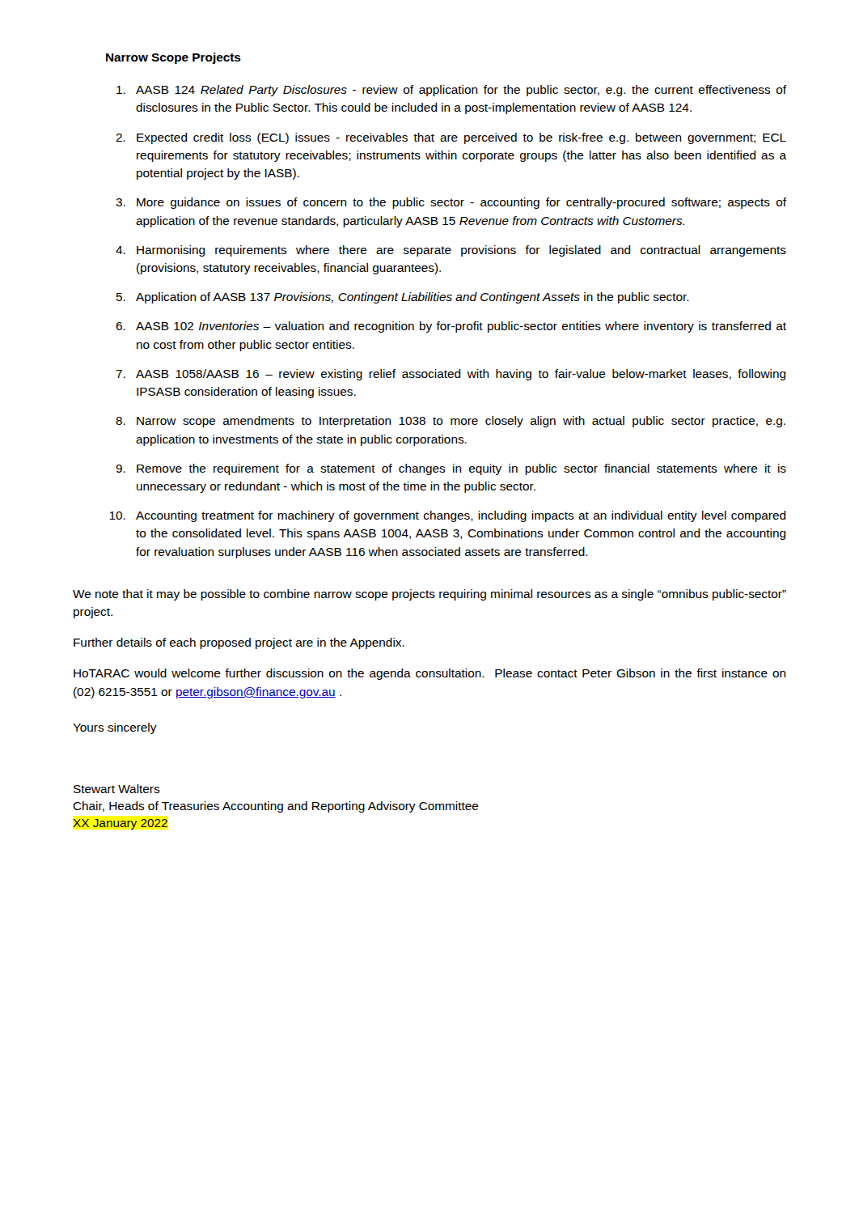Narrow Scope Projects
AASB 124 Related Party Disclosures - review of application for the public sector, e.g. the current effectiveness of disclosures in the Public Sector. This could be included in a post-implementation review of AASB 124.
Expected credit loss (ECL) issues - receivables that are perceived to be risk-free e.g. between government; ECL requirements for statutory receivables; instruments within corporate groups (the latter has also been identified as a potential project by the IASB).
More guidance on issues of concern to the public sector - accounting for centrally-procured software; aspects of application of the revenue standards, particularly AASB 15 Revenue from Contracts with Customers.
Harmonising requirements where there are separate provisions for legislated and contractual arrangements (provisions, statutory receivables, financial guarantees).
Application of AASB 137 Provisions, Contingent Liabilities and Contingent Assets in the public sector.
AASB 102 Inventories – valuation and recognition by for-profit public-sector entities where inventory is transferred at no cost from other public sector entities.
AASB 1058/AASB 16 – review existing relief associated with having to fair-value below-market leases, following IPSASB consideration of leasing issues.
Narrow scope amendments to Interpretation 1038 to more closely align with actual public sector practice, e.g. application to investments of the state in public corporations.
Remove the requirement for a statement of changes in equity in public sector financial statements where it is unnecessary or redundant - which is most of the time in the public sector.
Accounting treatment for machinery of government changes, including impacts at an individual entity level compared to the consolidated level. This spans AASB 1004, AASB 3, Combinations under Common control and the accounting for revaluation surpluses under AASB 116 when associated assets are transferred.
We note that it may be possible to combine narrow scope projects requiring minimal resources as a single “omnibus public-sector” project.
Further details of each proposed project are in the Appendix.
HoTARAC would welcome further discussion on the agenda consultation. Please contact Peter Gibson in the first instance on (02) 6215-3551 or peter.gibson@finance.gov.au .
Yours sincerely
Stewart Walters
Chair, Heads of Treasuries Accounting and Reporting Advisory Committee
XX January 2022